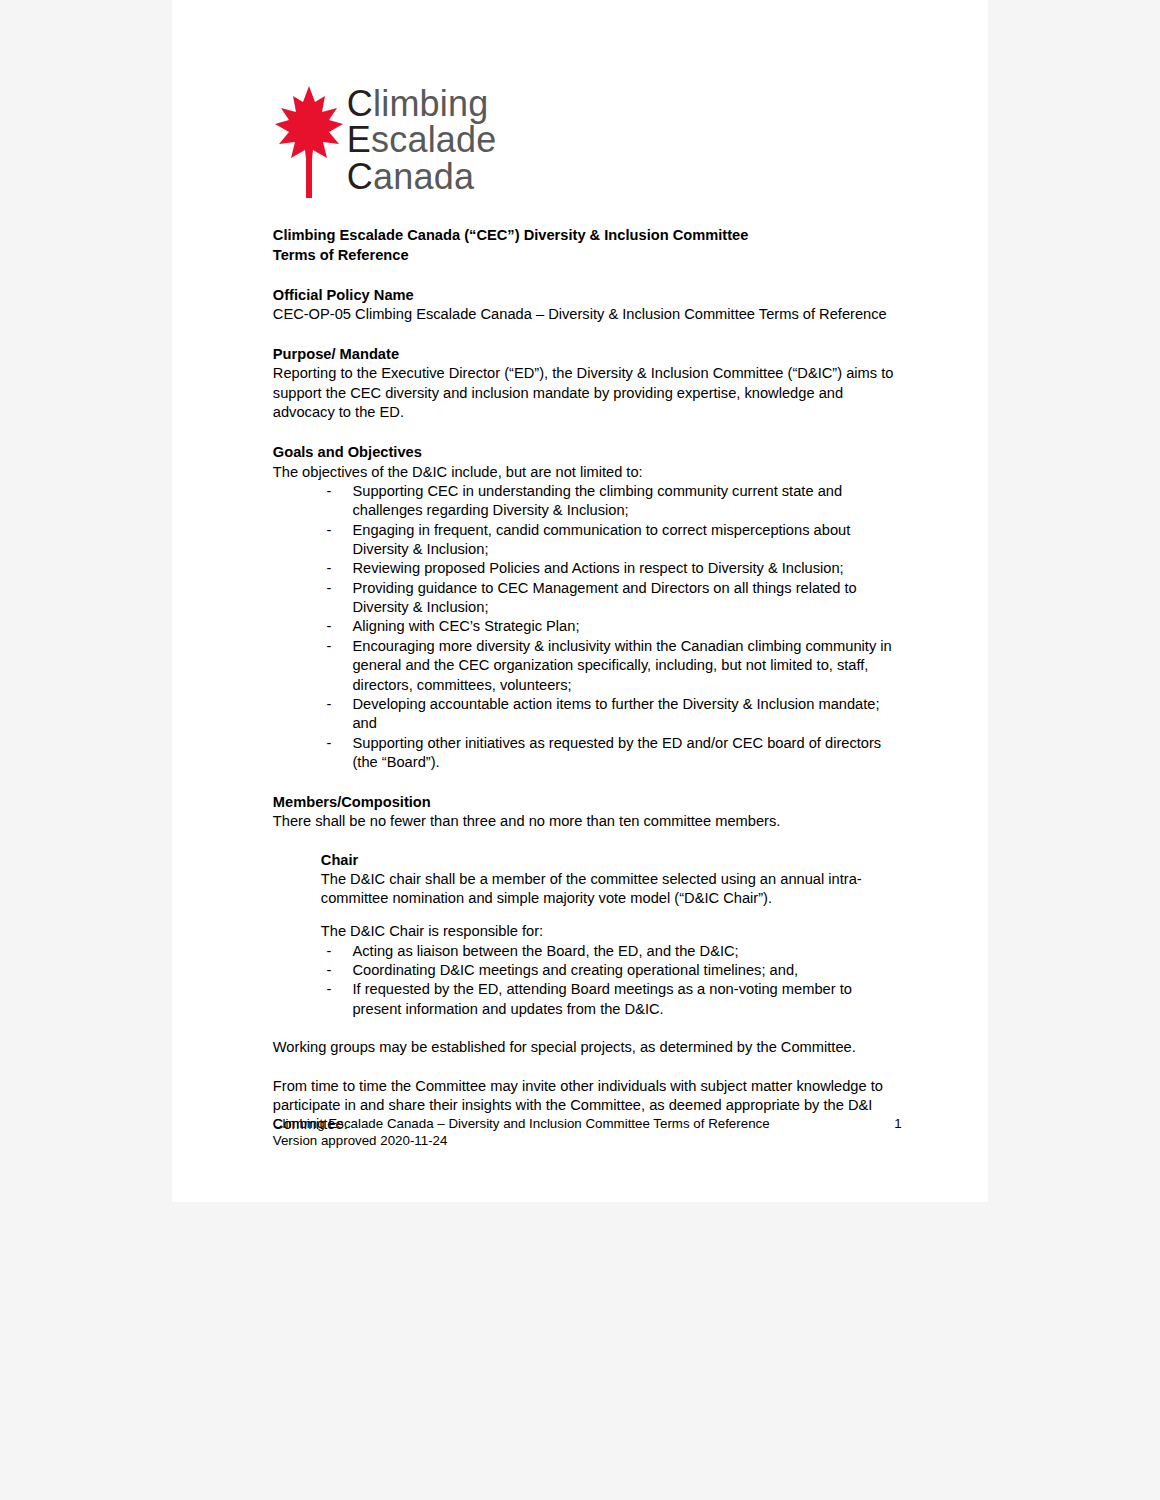| | C limbing E scalade C anada |
Climbing Escalade Canada (“CEC”) Diversity & Inclusion Committee
Terms of Reference
Official Policy Name
CEC-OP-05 Climbing Escalade Canada – Diversity & Inclusion Committee Terms of Reference
Purpose/ Mandate
Reporting to the Executive Director (“ED”), the Diversity & Inclusion Committee (“D&IC”) aims to support the CEC diversity and inclusion mandate by providing expertise, knowledge and advocacy to the ED.
Goals and Objectives
The objectives of the D&IC include, but are not limited to:
Supporting CEC in understanding the climbing community current state and challenges regarding Diversity & Inclusion;
Engaging in frequent, candid communication to correct misperceptions about Diversity & Inclusion;
Reviewing proposed Policies and Actions in respect to Diversity & Inclusion;
Providing guidance to CEC Management and Directors on all things related to Diversity & Inclusion;
Aligning with CEC’s Strategic Plan;
Encouraging more diversity & inclusivity within the Canadian climbing community in general and the CEC organization specifically, including, but not limited to, staff, directors, committees, volunteers;
Developing accountable action items to further the Diversity & Inclusion mandate; and
Supporting other initiatives as requested by the ED and/or CEC board of directors (the “Board”).
Members/Composition
There shall be no fewer than three and no more than ten committee members.
Chair
The D&IC chair shall be a member of the committee selected using an annual intra-committee nomination and simple majority vote model (“D&IC Chair”).
The D&IC Chair is responsible for:
Acting as liaison between the Board, the ED, and the D&IC;
Coordinating D&IC meetings and creating operational timelines; and,
If requested by the ED, attending Board meetings as a non-voting member to present information and updates from the D&IC.
Working groups may be established for special projects, as determined by the Committee.
From time to time the Committee may invite other individuals with subject matter knowledge to participate in and share their insights with the Committee, as deemed appropriate by the D&I Committee.
| Climbing Escalade Canada – Diversity and Inclusion Committee Terms of Reference Version approved 2020-11-24 | 1 |